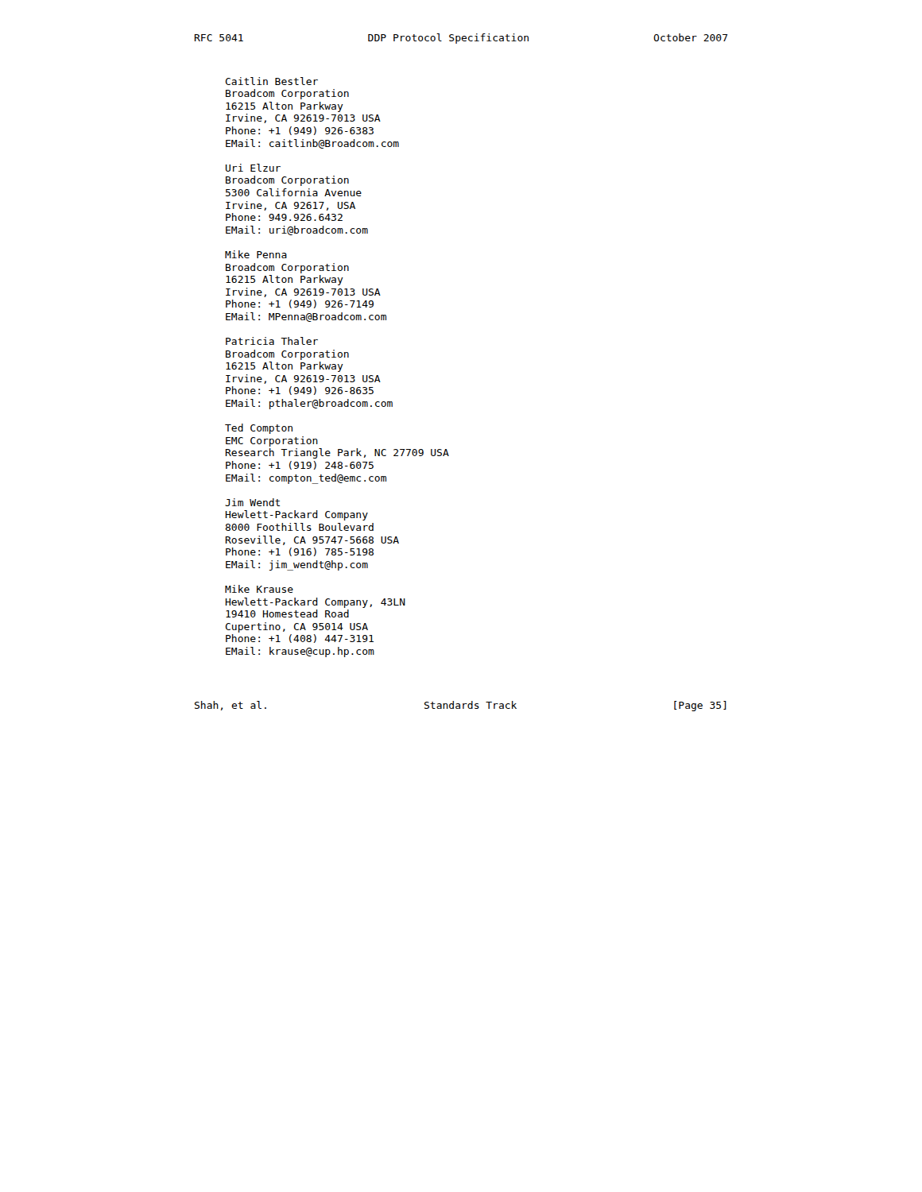RFC 5041 DDP Protocol Specification October 2007
Caitlin Bestler
Broadcom Corporation
16215 Alton Parkway
Irvine, CA 92619-7013 USA
Phone: +1 (949) 926-6383
EMail: caitlinb@Broadcom.com
Uri Elzur
Broadcom Corporation
5300 California Avenue
Irvine, CA 92617, USA
Phone: 949.926.6432
EMail: uri@broadcom.com
Mike Penna
Broadcom Corporation
16215 Alton Parkway
Irvine, CA 92619-7013 USA
Phone: +1 (949) 926-7149
EMail: MPenna@Broadcom.com
Patricia Thaler
Broadcom Corporation
16215 Alton Parkway
Irvine, CA 92619-7013 USA
Phone: +1 (949) 926-8635
EMail: pthaler@broadcom.com
Ted Compton
EMC Corporation
Research Triangle Park, NC 27709 USA
Phone: +1 (919) 248-6075
EMail: compton_ted@emc.com
Jim Wendt
Hewlett-Packard Company
8000 Foothills Boulevard
Roseville, CA 95747-5668 USA
Phone: +1 (916) 785-5198
EMail: jim_wendt@hp.com
Mike Krause
Hewlett-Packard Company, 43LN
19410 Homestead Road
Cupertino, CA 95014 USA
Phone: +1 (408) 447-3191
EMail: krause@cup.hp.com
Shah, et al. Standards Track [Page 35]